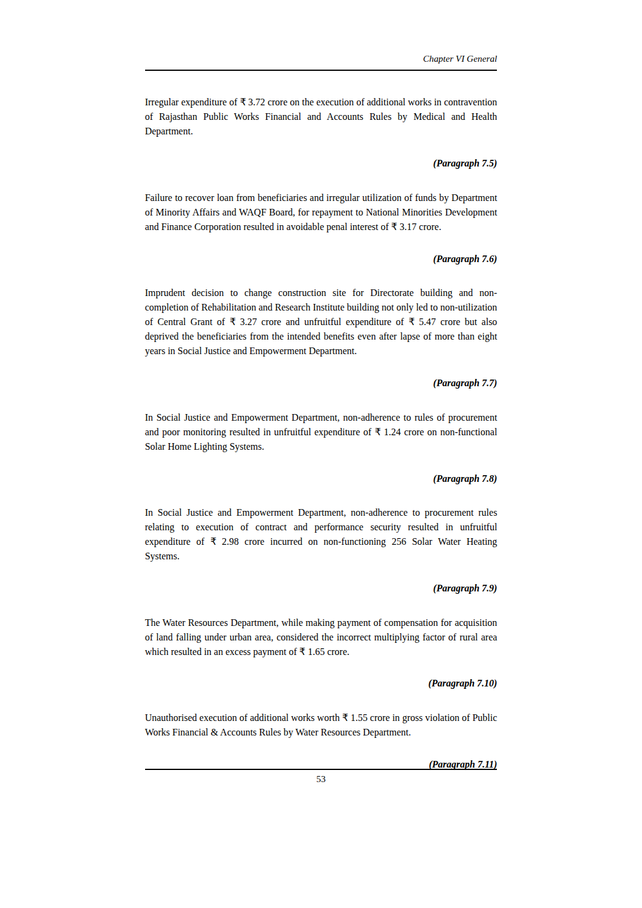Chapter VI General
Irregular expenditure of ₹ 3.72 crore on the execution of additional works in contravention of Rajasthan Public Works Financial and Accounts Rules by Medical and Health Department.
(Paragraph 7.5)
Failure to recover loan from beneficiaries and irregular utilization of funds by Department of Minority Affairs and WAQF Board, for repayment to National Minorities Development and Finance Corporation resulted in avoidable penal interest of ₹ 3.17 crore.
(Paragraph 7.6)
Imprudent decision to change construction site for Directorate building and non-completion of Rehabilitation and Research Institute building not only led to non-utilization of Central Grant of ₹ 3.27 crore and unfruitful expenditure of ₹ 5.47 crore but also deprived the beneficiaries from the intended benefits even after lapse of more than eight years in Social Justice and Empowerment Department.
(Paragraph 7.7)
In Social Justice and Empowerment Department, non-adherence to rules of procurement and poor monitoring resulted in unfruitful expenditure of ₹ 1.24 crore on non-functional Solar Home Lighting Systems.
(Paragraph 7.8)
In Social Justice and Empowerment Department, non-adherence to procurement rules relating to execution of contract and performance security resulted in unfruitful expenditure of ₹ 2.98 crore incurred on non-functioning 256 Solar Water Heating Systems.
(Paragraph 7.9)
The Water Resources Department, while making payment of compensation for acquisition of land falling under urban area, considered the incorrect multiplying factor of rural area which resulted in an excess payment of ₹ 1.65 crore.
(Paragraph 7.10)
Unauthorised execution of additional works worth ₹ 1.55 crore in gross violation of Public Works Financial & Accounts Rules by Water Resources Department.
(Paragraph 7.11)
53